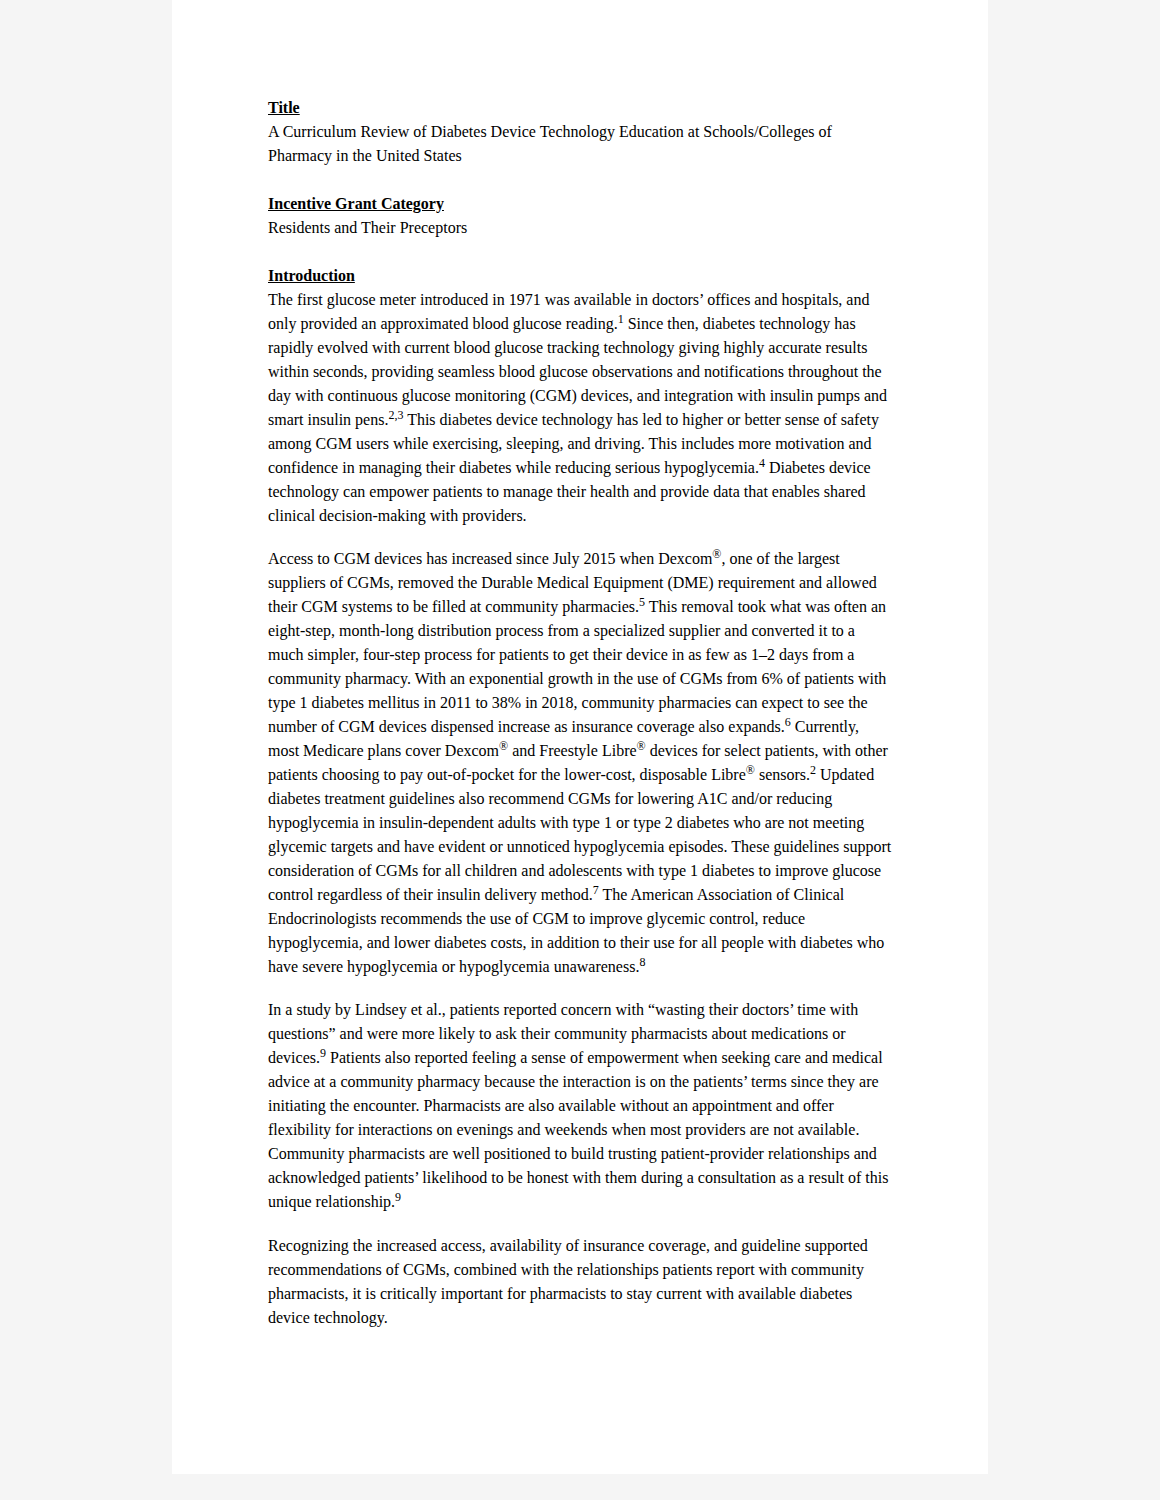Title
A Curriculum Review of Diabetes Device Technology Education at Schools/Colleges of Pharmacy in the United States
Incentive Grant Category
Residents and Their Preceptors
Introduction
The first glucose meter introduced in 1971 was available in doctors’ offices and hospitals, and only provided an approximated blood glucose reading.1 Since then, diabetes technology has rapidly evolved with current blood glucose tracking technology giving highly accurate results within seconds, providing seamless blood glucose observations and notifications throughout the day with continuous glucose monitoring (CGM) devices, and integration with insulin pumps and smart insulin pens.2,3 This diabetes device technology has led to higher or better sense of safety among CGM users while exercising, sleeping, and driving. This includes more motivation and confidence in managing their diabetes while reducing serious hypoglycemia.4 Diabetes device technology can empower patients to manage their health and provide data that enables shared clinical decision-making with providers.
Access to CGM devices has increased since July 2015 when Dexcom®, one of the largest suppliers of CGMs, removed the Durable Medical Equipment (DME) requirement and allowed their CGM systems to be filled at community pharmacies.5 This removal took what was often an eight-step, month-long distribution process from a specialized supplier and converted it to a much simpler, four-step process for patients to get their device in as few as 1–2 days from a community pharmacy. With an exponential growth in the use of CGMs from 6% of patients with type 1 diabetes mellitus in 2011 to 38% in 2018, community pharmacies can expect to see the number of CGM devices dispensed increase as insurance coverage also expands.6 Currently, most Medicare plans cover Dexcom® and Freestyle Libre® devices for select patients, with other patients choosing to pay out-of-pocket for the lower-cost, disposable Libre® sensors.2 Updated diabetes treatment guidelines also recommend CGMs for lowering A1C and/or reducing hypoglycemia in insulin-dependent adults with type 1 or type 2 diabetes who are not meeting glycemic targets and have evident or unnoticed hypoglycemia episodes. These guidelines support consideration of CGMs for all children and adolescents with type 1 diabetes to improve glucose control regardless of their insulin delivery method.7 The American Association of Clinical Endocrinologists recommends the use of CGM to improve glycemic control, reduce hypoglycemia, and lower diabetes costs, in addition to their use for all people with diabetes who have severe hypoglycemia or hypoglycemia unawareness.8
In a study by Lindsey et al., patients reported concern with “wasting their doctors’ time with questions” and were more likely to ask their community pharmacists about medications or devices.9 Patients also reported feeling a sense of empowerment when seeking care and medical advice at a community pharmacy because the interaction is on the patients’ terms since they are initiating the encounter. Pharmacists are also available without an appointment and offer flexibility for interactions on evenings and weekends when most providers are not available. Community pharmacists are well positioned to build trusting patient-provider relationships and acknowledged patients’ likelihood to be honest with them during a consultation as a result of this unique relationship.9
Recognizing the increased access, availability of insurance coverage, and guideline supported recommendations of CGMs, combined with the relationships patients report with community pharmacists, it is critically important for pharmacists to stay current with available diabetes device technology.